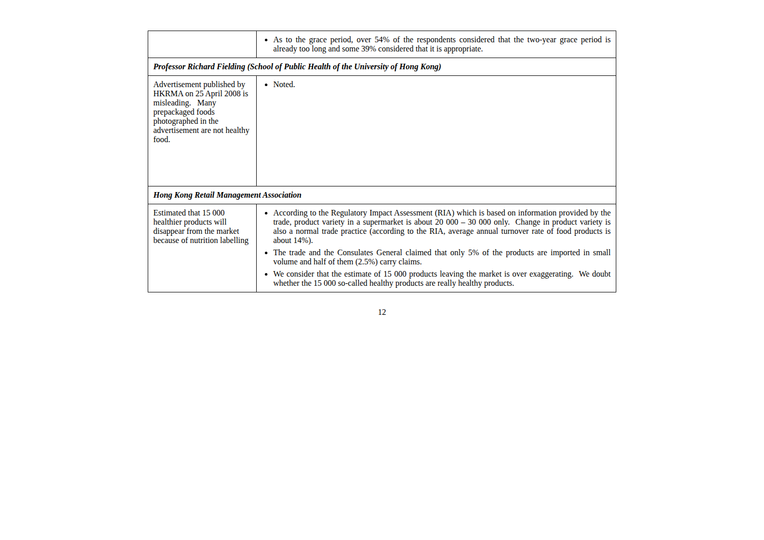| | As to the grace period, over 54% of the respondents considered that the two-year grace period is already too long and some 39% considered that it is appropriate. |
| Professor Richard Fielding (School of Public Health of the University of Hong Kong) |
| Advertisement published by HKRMA on 25 April 2008 is misleading. Many prepackaged foods photographed in the advertisement are not healthy food. | Noted. |
| Hong Kong Retail Management Association |
| Estimated that 15 000 healthier products will disappear from the market because of nutrition labelling | According to the Regulatory Impact Assessment (RIA) which is based on information provided by the trade, product variety in a supermarket is about 20 000 – 30 000 only. Change in product variety is also a normal trade practice (according to the RIA, average annual turnover rate of food products is about 14%). The trade and the Consulates General claimed that only 5% of the products are imported in small volume and half of them (2.5%) carry claims. We consider that the estimate of 15 000 products leaving the market is over exaggerating. We doubt whether the 15 000 so-called healthy products are really healthy products. |
12